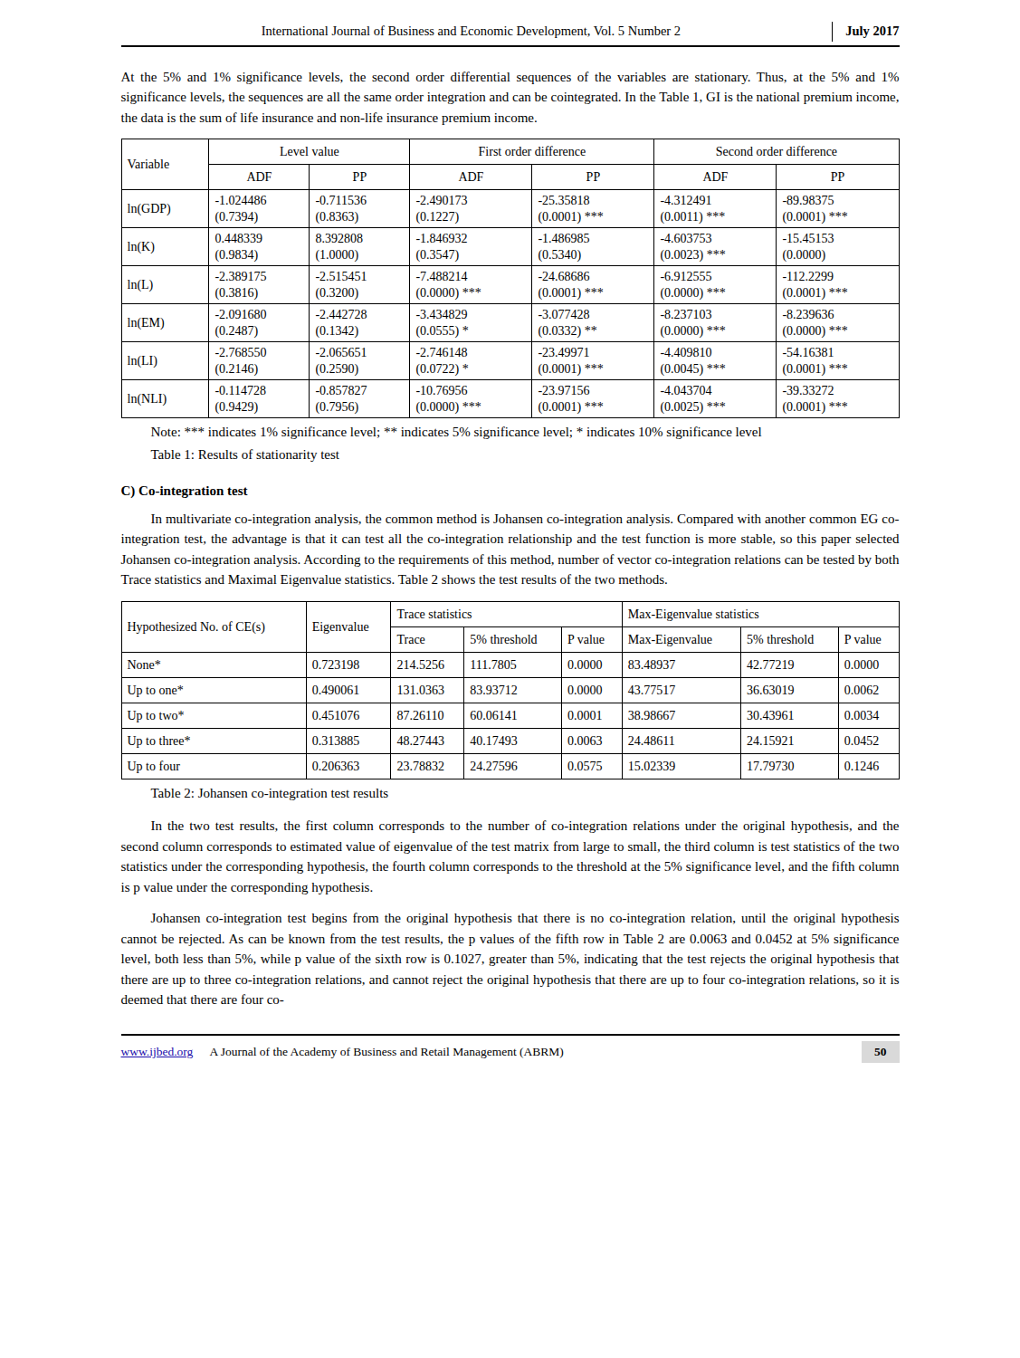International Journal of Business and Economic Development, Vol. 5 Number 2
July 2017
At the 5% and 1% significance levels, the second order differential sequences of the variables are stationary. Thus, at the 5% and 1% significance levels, the sequences are all the same order integration and can be cointegrated. In the Table 1, GI is the national premium income, the data is the sum of life insurance and non-life insurance premium income.
| Variable | Level value | First order difference | Second order difference |
| --- | --- | --- | --- |
| ADF | PP | ADF | PP | ADF | PP |
| ln(GDP) | -1.024486 (0.7394) | -0.711536 (0.8363) | -2.490173 (0.1227) | -25.35818 (0.0001) *** | -4.312491 (0.0011) *** | -89.98375 (0.0001) *** |
| ln(K) | 0.448339 (0.9834) | 8.392808 (1.0000) | -1.846932 (0.3547) | -1.486985 (0.5340) | -4.603753 (0.0023) *** | -15.45153 (0.0000) |
| ln(L) | -2.389175 (0.3816) | -2.515451 (0.3200) | -7.488214 (0.0000) *** | -24.68686 (0.0001) *** | -6.912555 (0.0000) *** | -112.2299 (0.0001) *** |
| ln(EM) | -2.091680 (0.2487) | -2.442728 (0.1342) | -3.434829 (0.0555) * | -3.077428 (0.0332) ** | -8.237103 (0.0000) *** | -8.239636 (0.0000) *** |
| ln(LI) | -2.768550 (0.2146) | -2.065651 (0.2590) | -2.746148 (0.0722) * | -23.49971 (0.0001) *** | -4.409810 (0.0045) *** | -54.16381 (0.0001) *** |
| ln(NLI) | -0.114728 (0.9429) | -0.857827 (0.7956) | -10.76956 (0.0000) *** | -23.97156 (0.0001) *** | -4.043704 (0.0025) *** | -39.33272 (0.0001) *** |
Note: *** indicates 1% significance level; ** indicates 5% significance level; * indicates 10% significance level
Table 1: Results of stationarity test
C) Co-integration test
In multivariate co-integration analysis, the common method is Johansen co-integration analysis. Compared with another common EG co-integration test, the advantage is that it can test all the co-integration relationship and the test function is more stable, so this paper selected Johansen co-integration analysis. According to the requirements of this method, number of vector co-integration relations can be tested by both Trace statistics and Maximal Eigenvalue statistics. Table 2 shows the test results of the two methods.
| Hypothesized No. of CE(s) | Eigenvalue | Trace statistics | Max-Eigenvalue statistics |
| --- | --- | --- | --- |
| Trace | 5% threshold | P value | Max-Eigenvalue | 5% threshold | P value |
| None* | 0.723198 | 214.5256 | 111.7805 | 0.0000 | 83.48937 | 42.77219 | 0.0000 |
| Up to one* | 0.490061 | 131.0363 | 83.93712 | 0.0000 | 43.77517 | 36.63019 | 0.0062 |
| Up to two* | 0.451076 | 87.26110 | 60.06141 | 0.0001 | 38.98667 | 30.43961 | 0.0034 |
| Up to three* | 0.313885 | 48.27443 | 40.17493 | 0.0063 | 24.48611 | 24.15921 | 0.0452 |
| Up to four | 0.206363 | 23.78832 | 24.27596 | 0.0575 | 15.02339 | 17.79730 | 0.1246 |
Table 2: Johansen co-integration test results
In the two test results, the first column corresponds to the number of co-integration relations under the original hypothesis, and the second column corresponds to estimated value of eigenvalue of the test matrix from large to small, the third column is test statistics of the two statistics under the corresponding hypothesis, the fourth column corresponds to the threshold at the 5% significance level, and the fifth column is p value under the corresponding hypothesis.
Johansen co-integration test begins from the original hypothesis that there is no co-integration relation, until the original hypothesis cannot be rejected. As can be known from the test results, the p values of the fifth row in Table 2 are 0.0063 and 0.0452 at 5% significance level, both less than 5%, while p value of the sixth row is 0.1027, greater than 5%, indicating that the test rejects the original hypothesis that there are up to three co-integration relations, and cannot reject the original hypothesis that there are up to four co-integration relations, so it is deemed that there are four co-
www.ijbed.org A Journal of the Academy of Business and Retail Management (ABRM) 50